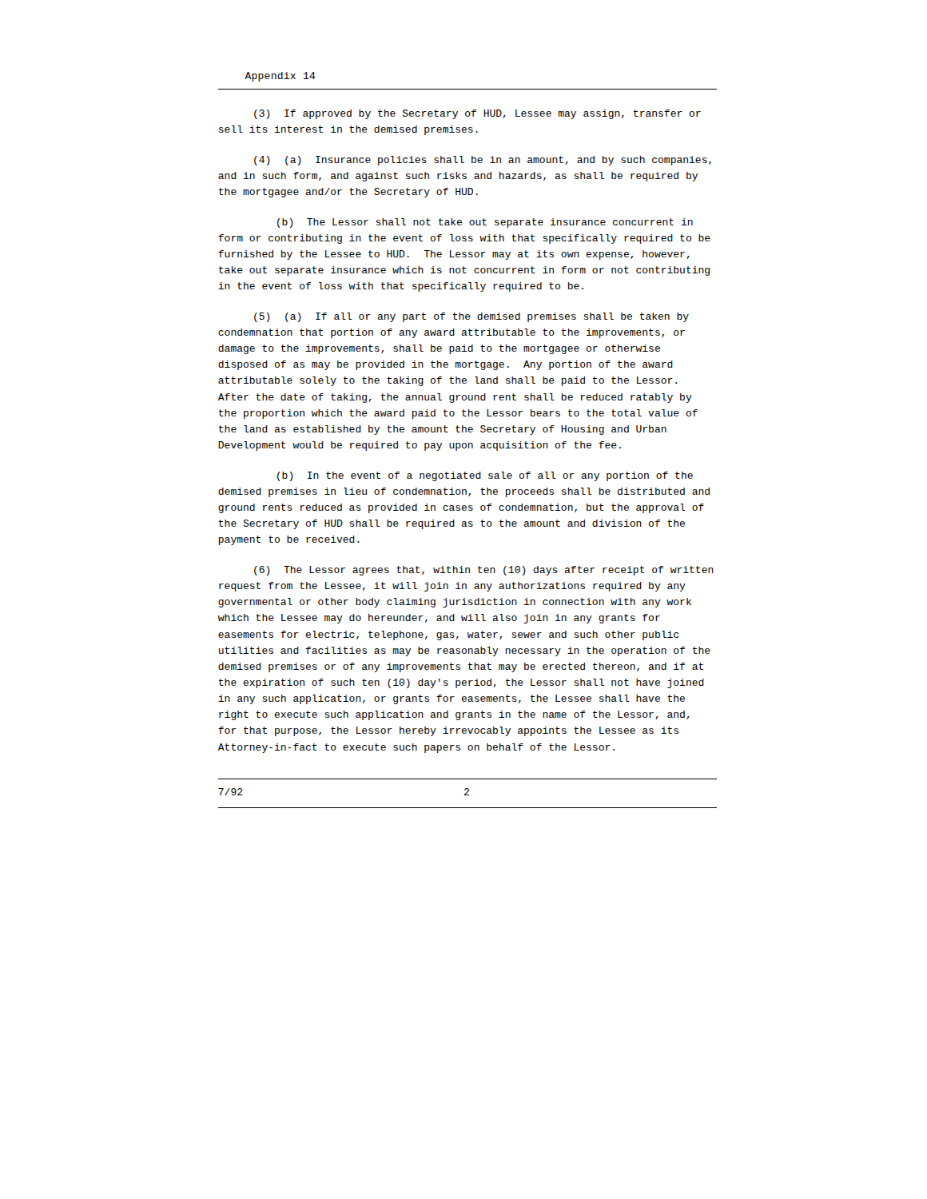Appendix 14
(3) If approved by the Secretary of HUD, Lessee may assign, transfer or sell its interest in the demised premises.
(4) (a) Insurance policies shall be in an amount, and by such companies, and in such form, and against such risks and hazards, as shall be required by the mortgagee and/or the Secretary of HUD.
(b) The Lessor shall not take out separate insurance concurrent in form or contributing in the event of loss with that specifically required to be furnished by the Lessee to HUD. The Lessor may at its own expense, however, take out separate insurance which is not concurrent in form or not contributing in the event of loss with that specifically required to be.
(5) (a) If all or any part of the demised premises shall be taken by condemnation that portion of any award attributable to the improvements, or damage to the improvements, shall be paid to the mortgagee or otherwise disposed of as may be provided in the mortgage. Any portion of the award attributable solely to the taking of the land shall be paid to the Lessor. After the date of taking, the annual ground rent shall be reduced ratably by the proportion which the award paid to the Lessor bears to the total value of the land as established by the amount the Secretary of Housing and Urban Development would be required to pay upon acquisition of the fee.
(b) In the event of a negotiated sale of all or any portion of the demised premises in lieu of condemnation, the proceeds shall be distributed and ground rents reduced as provided in cases of condemnation, but the approval of the Secretary of HUD shall be required as to the amount and division of the payment to be received.
(6) The Lessor agrees that, within ten (10) days after receipt of written request from the Lessee, it will join in any authorizations required by any governmental or other body claiming jurisdiction in connection with any work which the Lessee may do hereunder, and will also join in any grants for easements for electric, telephone, gas, water, sewer and such other public utilities and facilities as may be reasonably necessary in the operation of the demised premises or of any improvements that may be erected thereon, and if at the expiration of such ten (10) day's period, the Lessor shall not have joined in any such application, or grants for easements, the Lessee shall have the right to execute such application and grants in the name of the Lessor, and, for that purpose, the Lessor hereby irrevocably appoints the Lessee as its Attorney-in-fact to execute such papers on behalf of the Lessor.
7/92
2